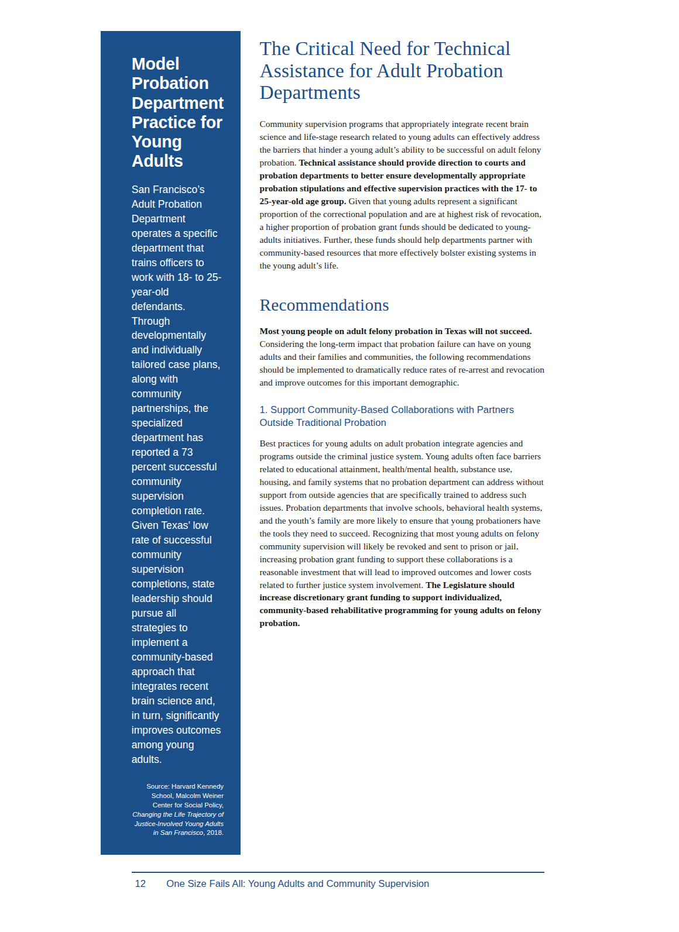Model Probation Department Practice for Young Adults
San Francisco’s Adult Probation Department operates a specific department that trains officers to work with 18- to 25-year-old defendants. Through developmentally and individually tailored case plans, along with community partnerships, the specialized department has reported a 73 percent successful community supervision completion rate. Given Texas’ low rate of successful community supervision completions, state leadership should pursue all strategies to implement a community-based approach that integrates recent brain science and, in turn, significantly improves outcomes among young adults.
Source: Harvard Kennedy School, Malcolm Weiner Center for Social Policy, Changing the Life Trajectory of Justice-Involved Young Adults in San Francisco, 2018.
The Critical Need for Technical Assistance for Adult Probation Departments
Community supervision programs that appropriately integrate recent brain science and life-stage research related to young adults can effectively address the barriers that hinder a young adult’s ability to be successful on adult felony probation. Technical assistance should provide direction to courts and probation departments to better ensure developmentally appropriate probation stipulations and effective supervision practices with the 17- to 25-year-old age group. Given that young adults represent a significant proportion of the correctional population and are at highest risk of revocation, a higher proportion of probation grant funds should be dedicated to young-adults initiatives. Further, these funds should help departments partner with community-based resources that more effectively bolster existing systems in the young adult’s life.
Recommendations
Most young people on adult felony probation in Texas will not succeed. Considering the long-term impact that probation failure can have on young adults and their families and communities, the following recommendations should be implemented to dramatically reduce rates of re-arrest and revocation and improve outcomes for this important demographic.
1. Support Community-Based Collaborations with Partners Outside Traditional Probation
Best practices for young adults on adult probation integrate agencies and programs outside the criminal justice system. Young adults often face barriers related to educational attainment, health/mental health, substance use, housing, and family systems that no probation department can address without support from outside agencies that are specifically trained to address such issues. Probation departments that involve schools, behavioral health systems, and the youth’s family are more likely to ensure that young probationers have the tools they need to succeed. Recognizing that most young adults on felony community supervision will likely be revoked and sent to prison or jail, increasing probation grant funding to support these collaborations is a reasonable investment that will lead to improved outcomes and lower costs related to further justice system involvement. The Legislature should increase discretionary grant funding to support individualized, community-based rehabilitative programming for young adults on felony probation.
12
One Size Fails All: Young Adults and Community Supervision